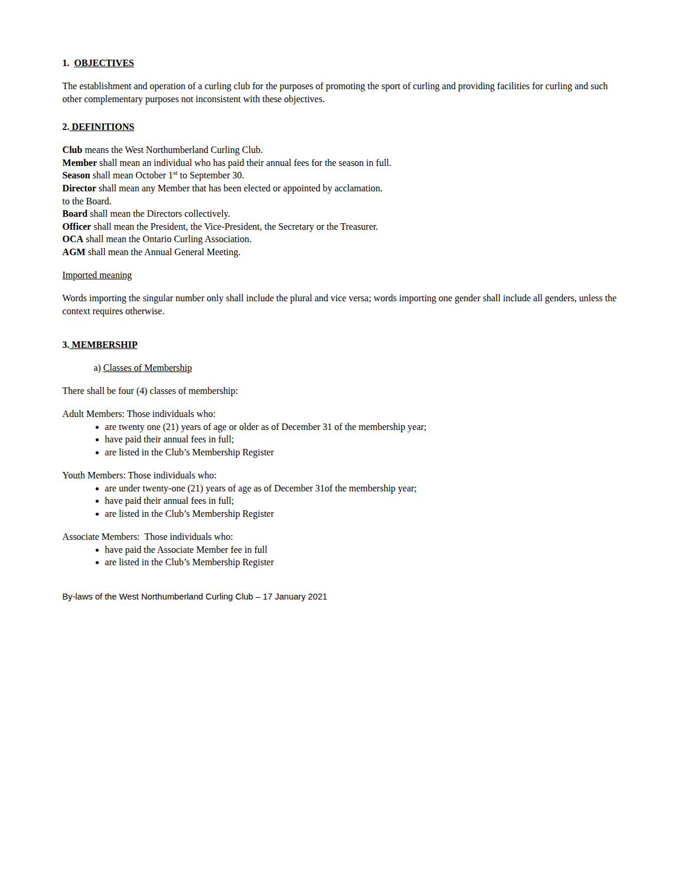1. OBJECTIVES
The establishment and operation of a curling club for the purposes of promoting the sport of curling and providing facilities for curling and such other complementary purposes not inconsistent with these objectives.
2. DEFINITIONS
Club means the West Northumberland Curling Club.
Member shall mean an individual who has paid their annual fees for the season in full.
Season shall mean October 1st to September 30.
Director shall mean any Member that has been elected or appointed by acclamation.
to the Board.
Board shall mean the Directors collectively.
Officer shall mean the President, the Vice-President, the Secretary or the Treasurer.
OCA shall mean the Ontario Curling Association.
AGM shall mean the Annual General Meeting.
Imported meaning
Words importing the singular number only shall include the plural and vice versa; words importing one gender shall include all genders, unless the context requires otherwise.
3. MEMBERSHIP
a) Classes of Membership
There shall be four (4) classes of membership:
Adult Members: Those individuals who:
are twenty one (21) years of age or older as of December 31 of the membership year;
have paid their annual fees in full;
are listed in the Club’s Membership Register
Youth Members: Those individuals who:
are under twenty-one (21) years of age as of December 31of the membership year;
have paid their annual fees in full;
are listed in the Club’s Membership Register
Associate Members: Those individuals who:
have paid the Associate Member fee in full
are listed in the Club’s Membership Register
By-laws of the West Northumberland Curling Club – 17 January 2021